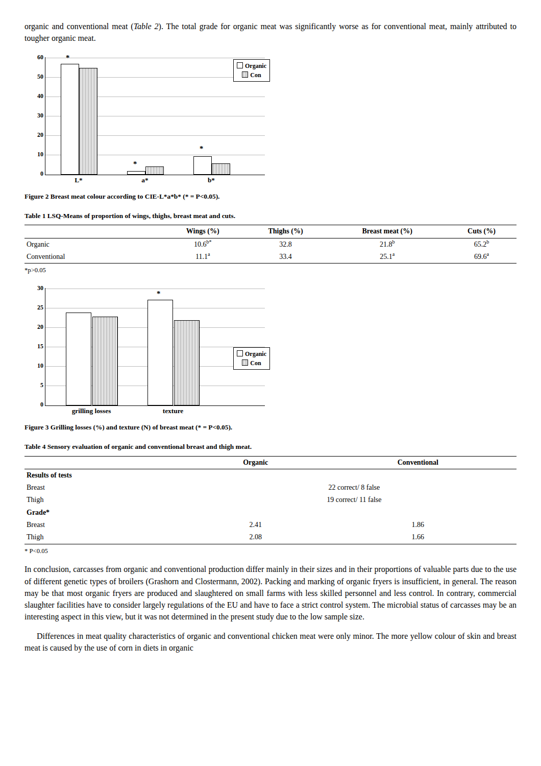organic and conventional meat (Table 2). The total grade for organic meat was significantly worse as for conventional meat, mainly attributed to tougher organic meat.
0
10
20
30
40
50
60
*
L*
*
a*
*
b*
Organic
Con
Figure 2 Breast meat colour according to CIE-L*a*b* (* = P<0.05).
Table 1 LSQ-Means of proportion of wings, thighs, breast meat and cuts.
| | Wings (%) | Thighs (%) | Breast meat (%) | Cuts (%) |
| --- | --- | --- | --- | --- |
| Organic | 10.6 b* | 32.8 | 21.8 b | 65.2 b |
| Conventional | 11.1 a | 33.4 | 25.1 a | 69.6 a |
*p>0.05
0
5
10
15
20
25
30
grilling losses
*
texture
Organic
Con
Figure 3 Grilling losses (%) and texture (N) of breast meat (* = P<0.05).
Table 4 Sensory evaluation of organic and conventional breast and thigh meat.
| | Organic | Conventional |
| --- | --- | --- |
| Results of tests | | |
| Breast | 22 correct/ 8 false |
| Thigh | 19 correct/ 11 false |
| Grade* | | |
| Breast | 2.41 | 1.86 |
| Thigh | 2.08 | 1.66 |
* P<0.05
In conclusion, carcasses from organic and conventional production differ mainly in their sizes and in their proportions of valuable parts due to the use of different genetic types of broilers (Grashorn and Clostermann, 2002). Packing and marking of organic fryers is insufficient, in general. The reason may be that most organic fryers are produced and slaughtered on small farms with less skilled personnel and less control. In contrary, commercial slaughter facilities have to consider largely regulations of the EU and have to face a strict control system. The microbial status of carcasses may be an interesting aspect in this view, but it was not determined in the present study due to the low sample size.
Differences in meat quality characteristics of organic and conventional chicken meat were only minor. The more yellow colour of skin and breast meat is caused by the use of corn in diets in organic